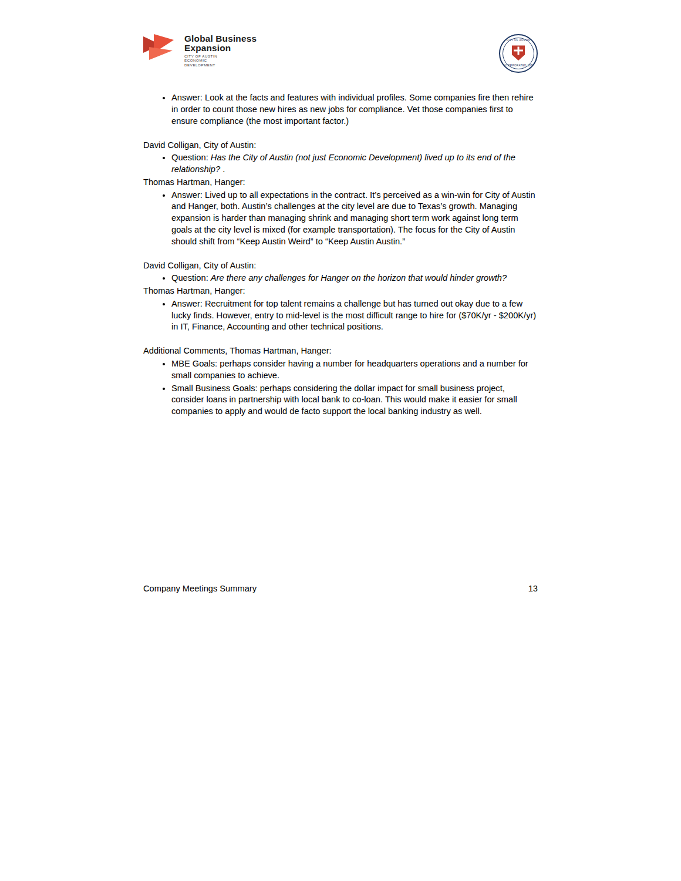Global Business
Expansion
CITY OF AUSTIN
ECONOMIC
DEVELOPMENT
CITY OF AUSTIN
INCORPORATED 1839
Answer: Look at the facts and features with individual profiles. Some companies fire then rehire in order to count those new hires as new jobs for compliance. Vet those companies first to ensure compliance (the most important factor.)
David Colligan, City of Austin:
Question: Has the City of Austin (not just Economic Development) lived up to its end of the relationship? .
Thomas Hartman, Hanger:
Answer: Lived up to all expectations in the contract. It’s perceived as a win-win for City of Austin and Hanger, both. Austin’s challenges at the city level are due to Texas’s growth. Managing expansion is harder than managing shrink and managing short term work against long term goals at the city level is mixed (for example transportation). The focus for the City of Austin should shift from “Keep Austin Weird” to “Keep Austin Austin.”
David Colligan, City of Austin:
Question: Are there any challenges for Hanger on the horizon that would hinder growth?
Thomas Hartman, Hanger:
Answer: Recruitment for top talent remains a challenge but has turned out okay due to a few lucky finds. However, entry to mid-level is the most difficult range to hire for ($70K/yr - $200K/yr) in IT, Finance, Accounting and other technical positions.
Additional Comments, Thomas Hartman, Hanger:
MBE Goals: perhaps consider having a number for headquarters operations and a number for small companies to achieve.
Small Business Goals: perhaps considering the dollar impact for small business project, consider loans in partnership with local bank to co-loan. This would make it easier for small companies to apply and would de facto support the local banking industry as well.
Company Meetings Summary 13